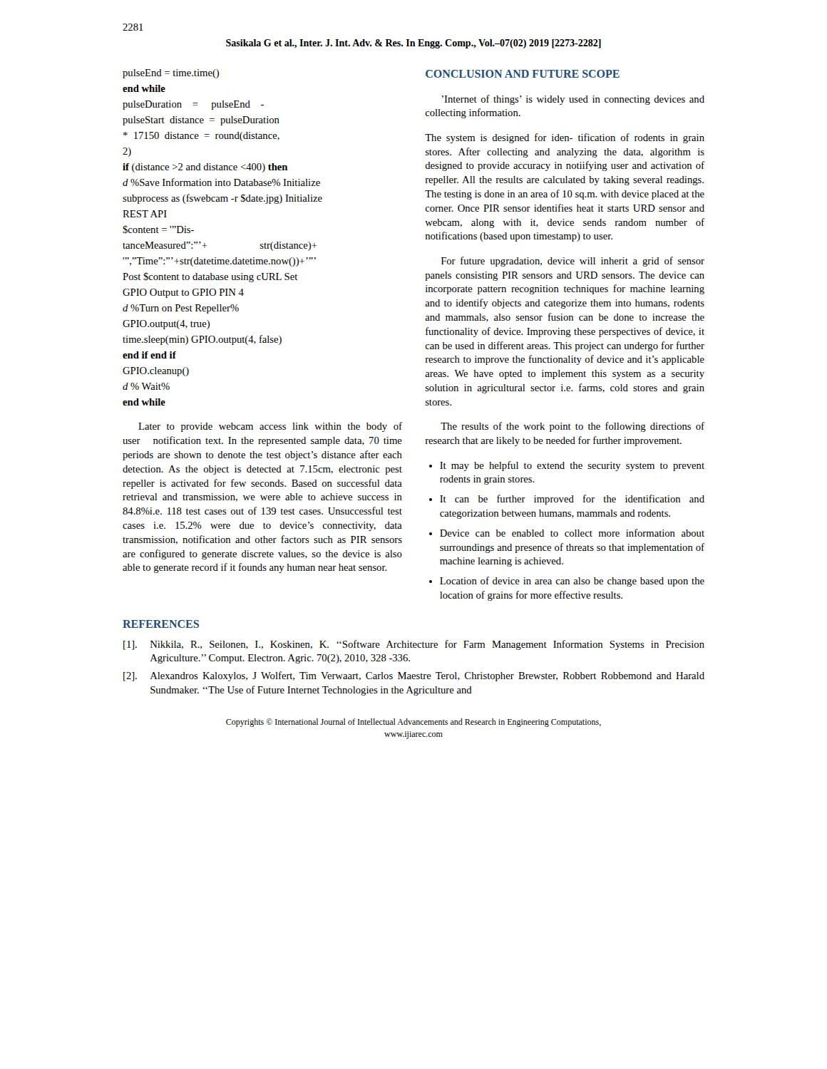2281
Sasikala G et al., Inter. J. Int. Adv. & Res. In Engg. Comp., Vol.–07(02) 2019 [2273-2282]
pulseEnd = time.time()
end while
pulseDuration = pulseEnd -
pulseStart distance = pulseDuration
* 17150 distance = round(distance,
2)
if (distance >2 and distance <400) then
d %Save Information into Database% Initialize
subprocess as (fswebcam -r $date.jpg) Initialize
REST API
$content = '”Dis-
tanceMeasured”:”’+ str(distance)+
'”,”Time”:”’+str(datetime.datetime.now())+’”’
Post $content to database using cURL Set
GPIO Output to GPIO PIN 4
d %Turn on Pest Repeller%
GPIO.output(4, true)
time.sleep(min) GPIO.output(4, false)
end if end if
GPIO.cleanup()
d % Wait%
end while
Later to provide webcam access link within the body of user notification text. In the represented sample data, 70 time periods are shown to denote the test object’s distance after each detection. As the object is detected at 7.15cm, electronic pest repeller is activated for few seconds. Based on successful data retrieval and transmission, we were able to achieve success in 84.8%i.e. 118 test cases out of 139 test cases. Unsuccessful test cases i.e. 15.2% were due to device’s connectivity, data transmission, notification and other factors such as PIR sensors are configured to generate discrete values, so the device is also able to generate record if it founds any human near heat sensor.
CONCLUSION AND FUTURE SCOPE
’Internet of things’ is widely used in connecting devices and collecting information.
The system is designed for iden- tification of rodents in grain stores. After collecting and analyzing the data, algorithm is designed to provide accuracy in notiifying user and activation of repeller. All the results are calculated by taking several readings. The testing is done in an area of 10 sq.m. with device placed at the corner. Once PIR sensor identifies heat it starts URD sensor and webcam, along with it, device sends random number of notifications (based upon timestamp) to user.
For future upgradation, device will inherit a grid of sensor panels consisting PIR sensors and URD sensors. The device can incorporate pattern recognition techniques for machine learning and to identify objects and categorize them into humans, rodents and mammals, also sensor fusion can be done to increase the functionality of device. Improving these perspectives of device, it can be used in different areas. This project can undergo for further research to improve the functionality of device and it’s applicable areas. We have opted to implement this system as a security solution in agricultural sector i.e. farms, cold stores and grain stores.
The results of the work point to the following directions of research that are likely to be needed for further improvement.
It may be helpful to extend the security system to prevent rodents in grain stores.
It can be further improved for the identification and categorization between humans, mammals and rodents.
Device can be enabled to collect more information about surroundings and presence of threats so that implementation of machine learning is achieved.
Location of device in area can also be change based upon the location of grains for more effective results.
REFERENCES
[1].
Nikkila, R., Seilonen, I., Koskinen, K. ‘‘Software Architecture for Farm Management Information Systems in Precision Agriculture.’’ Comput. Electron. Agric. 70(2), 2010, 328 -336.
[2].
Alexandros Kaloxylos, J Wolfert, Tim Verwaart, Carlos Maestre Terol, Christopher Brewster, Robbert Robbemond and Harald Sundmaker. ‘‘The Use of Future Internet Technologies in the Agriculture and
Copyrights © International Journal of Intellectual Advancements and Research in Engineering Computations,
www.ijiarec.com